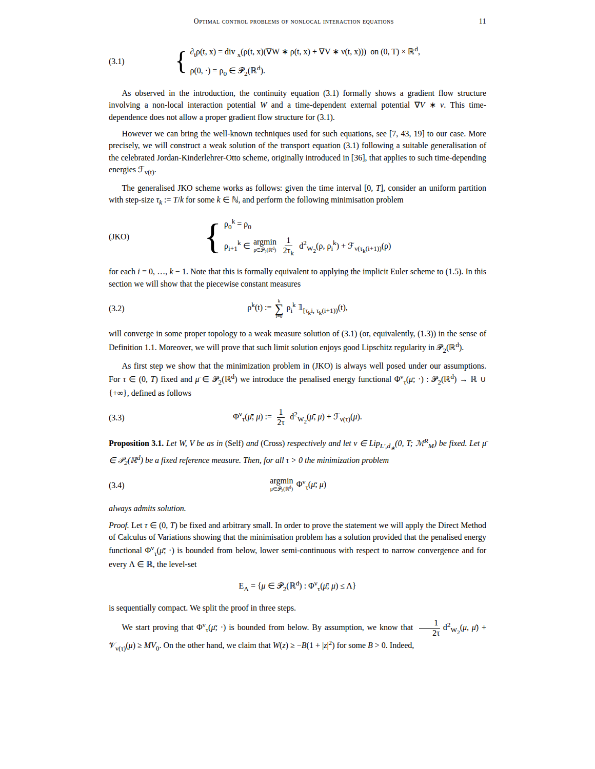Optimal control problems of nonlocal interaction equations 11
(3.1)
{ ∂tρ(t, x) = div x(ρ(t, x)(∇W ∗ ρ(t, x) + ∇V ∗ ν(t, x))) on (0, T) × ℝd, ρ(0, ·) = ρ0 ∈ 𝒫2(ℝd).
As observed in the introduction, the continuity equation (3.1) formally shows a gradient flow structure involving a non-local interaction potential W and a time-dependent external potential ∇V ∗ ν. This time-dependence does not allow a proper gradient flow structure for (3.1).
However we can bring the well-known techniques used for such equations, see [7, 43, 19] to our case. More precisely, we will construct a weak solution of the transport equation (3.1) following a suitable generalisation of the celebrated Jordan-Kinderlehrer-Otto scheme, originally introduced in [36], that applies to such time-depending energies ℱν(t).
The generalised JKO scheme works as follows: given the time interval [0, T], consider an uniform partition with step-size τk := T/k for some k ∈ ℕ, and perform the following minimisation problem
(JKO)
{ ρ0k = ρ0 ρi+1k ∈ argmin ρ∈𝒫2(ℝd) 12τk d2W2(ρ, ρik) + ℱν(τk(i+1))(ρ)
for each i = 0, …, k − 1. Note that this is formally equivalent to applying the implicit Euler scheme to (1.5). In this section we will show that the piecewise constant measures
(3.2)
ρk(t) := k∑i=0 ρik 𝟙[τki, τk(i+1))(t),
will converge in some proper topology to a weak measure solution of (3.1) (or, equivalently, (1.3)) in the sense of Definition 1.1. Moreover, we will prove that such limit solution enjoys good Lipschitz regularity in 𝒫2(ℝd).
As first step we show that the minimization problem in (JKO) is always well posed under our assumptions. For τ ∈ (0, T) fixed and μ̄ ∈ 𝒫2(ℝd) we introduce the penalised energy functional Φντ(μ̄; ·) : 𝒫2(ℝd) → ℝ ∪ {+∞}, defined as follows
(3.3)
Φντ(μ̄; μ) := 12τ d2W2(μ̄, μ) + ℱν(τ)(μ).
Proposition 3.1. Let W, V be as in (Self) and (Cross) respectively and let ν ∈ LipL′,d∗(0, T; ℳRM) be fixed. Let μ̄ ∈ 𝒫2(ℝd) be a fixed reference measure. Then, for all τ > 0 the minimization problem
(3.4)
argmin μ∈𝒫2(ℝd) Φντ(μ̄; μ)
always admits solution.
Proof. Let τ ∈ (0, T) be fixed and arbitrary small. In order to prove the statement we will apply the Direct Method of Calculus of Variations showing that the minimisation problem has a solution provided that the penalised energy functional Φντ(μ̄; ·) is bounded from below, lower semi-continuous with respect to narrow convergence and for every Λ ∈ ℝ, the level-set
EΛ = {μ ∈ 𝒫2(ℝd) : Φντ(μ̄; μ) ≤ Λ}
is sequentially compact. We split the proof in three steps.
We start proving that Φντ(μ̄; ·) is bounded from below. By assumption, we know that 12τd2W2(μ, μ̄) + 𝒱ν(τ)(μ) ≥ MV0. On the other hand, we claim that W(z) ≥ −B(1 + |z|2) for some B > 0. Indeed,